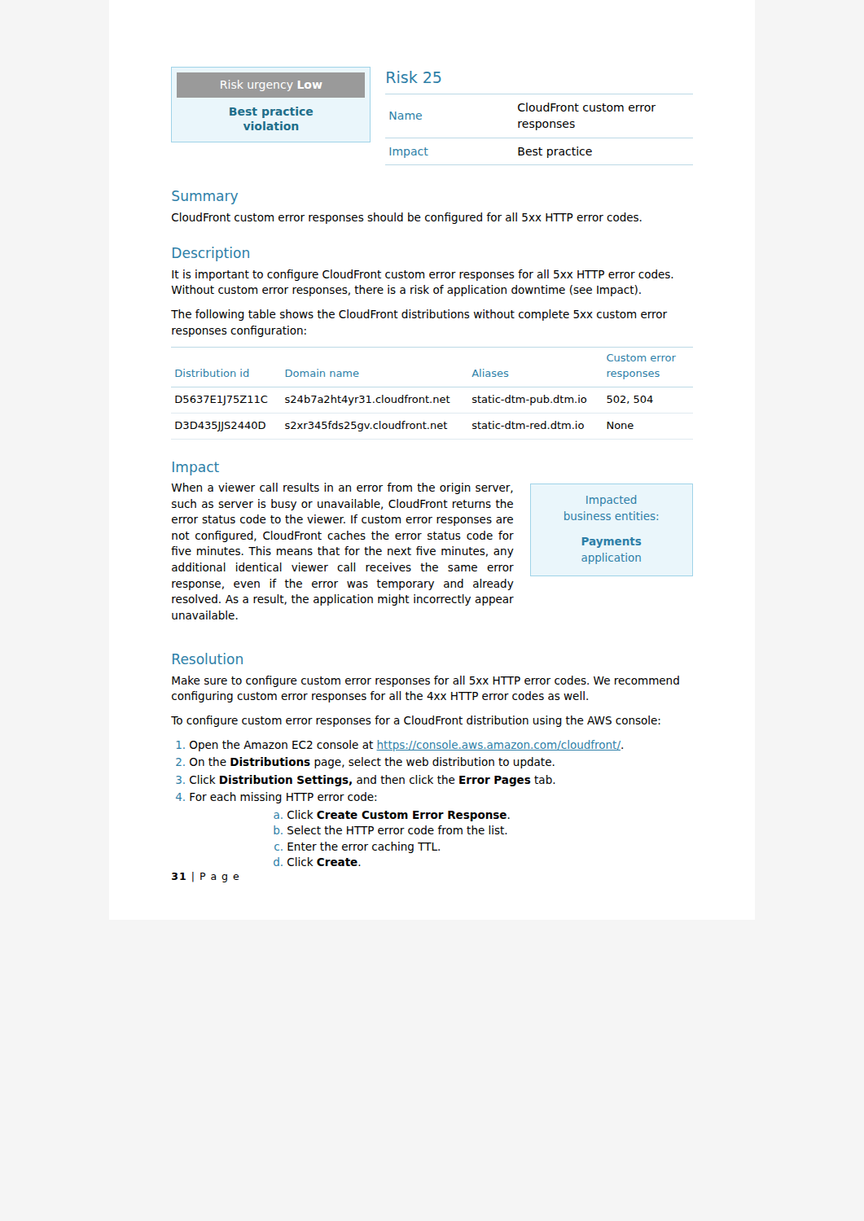Risk urgency Low
Best practice
violation
Risk 25
| Name | CloudFront custom error responses |
| Impact | Best practice |
Summary
CloudFront custom error responses should be configured for all 5xx HTTP error codes.
Description
It is important to configure CloudFront custom error responses for all 5xx HTTP error codes. Without custom error responses, there is a risk of application downtime (see Impact).
The following table shows the CloudFront distributions without complete 5xx custom error responses configuration:
| Distribution id | Domain name | Aliases | Custom error responses |
| --- | --- | --- | --- |
| D5637E1J75Z11C | s24b7a2ht4yr31.cloudfront.net | static-dtm-pub.dtm.io | 502, 504 |
| D3D435JJS2440D | s2xr345fds25gv.cloudfront.net | static-dtm-red.dtm.io | None |
Impact
When a viewer call results in an error from the origin server, such as server is busy or unavailable, CloudFront returns the error status code to the viewer. If custom error responses are not configured, CloudFront caches the error status code for five minutes. This means that for the next five minutes, any additional identical viewer call receives the same error response, even if the error was temporary and already resolved. As a result, the application might incorrectly appear unavailable.
Impacted
business entities:
Payments
application
Resolution
Make sure to configure custom error responses for all 5xx HTTP error codes. We recommend configuring custom error responses for all the 4xx HTTP error codes as well.
To configure custom error responses for a CloudFront distribution using the AWS console:
Open the Amazon EC2 console at https://console.aws.amazon.com/cloudfront/.
On the Distributions page, select the web distribution to update.
Click Distribution Settings, and then click the Error Pages tab.
For each missing HTTP error code:
Click Create Custom Error Response.
Select the HTTP error code from the list.
Enter the error caching TTL.
Click Create.
31 | P a g e